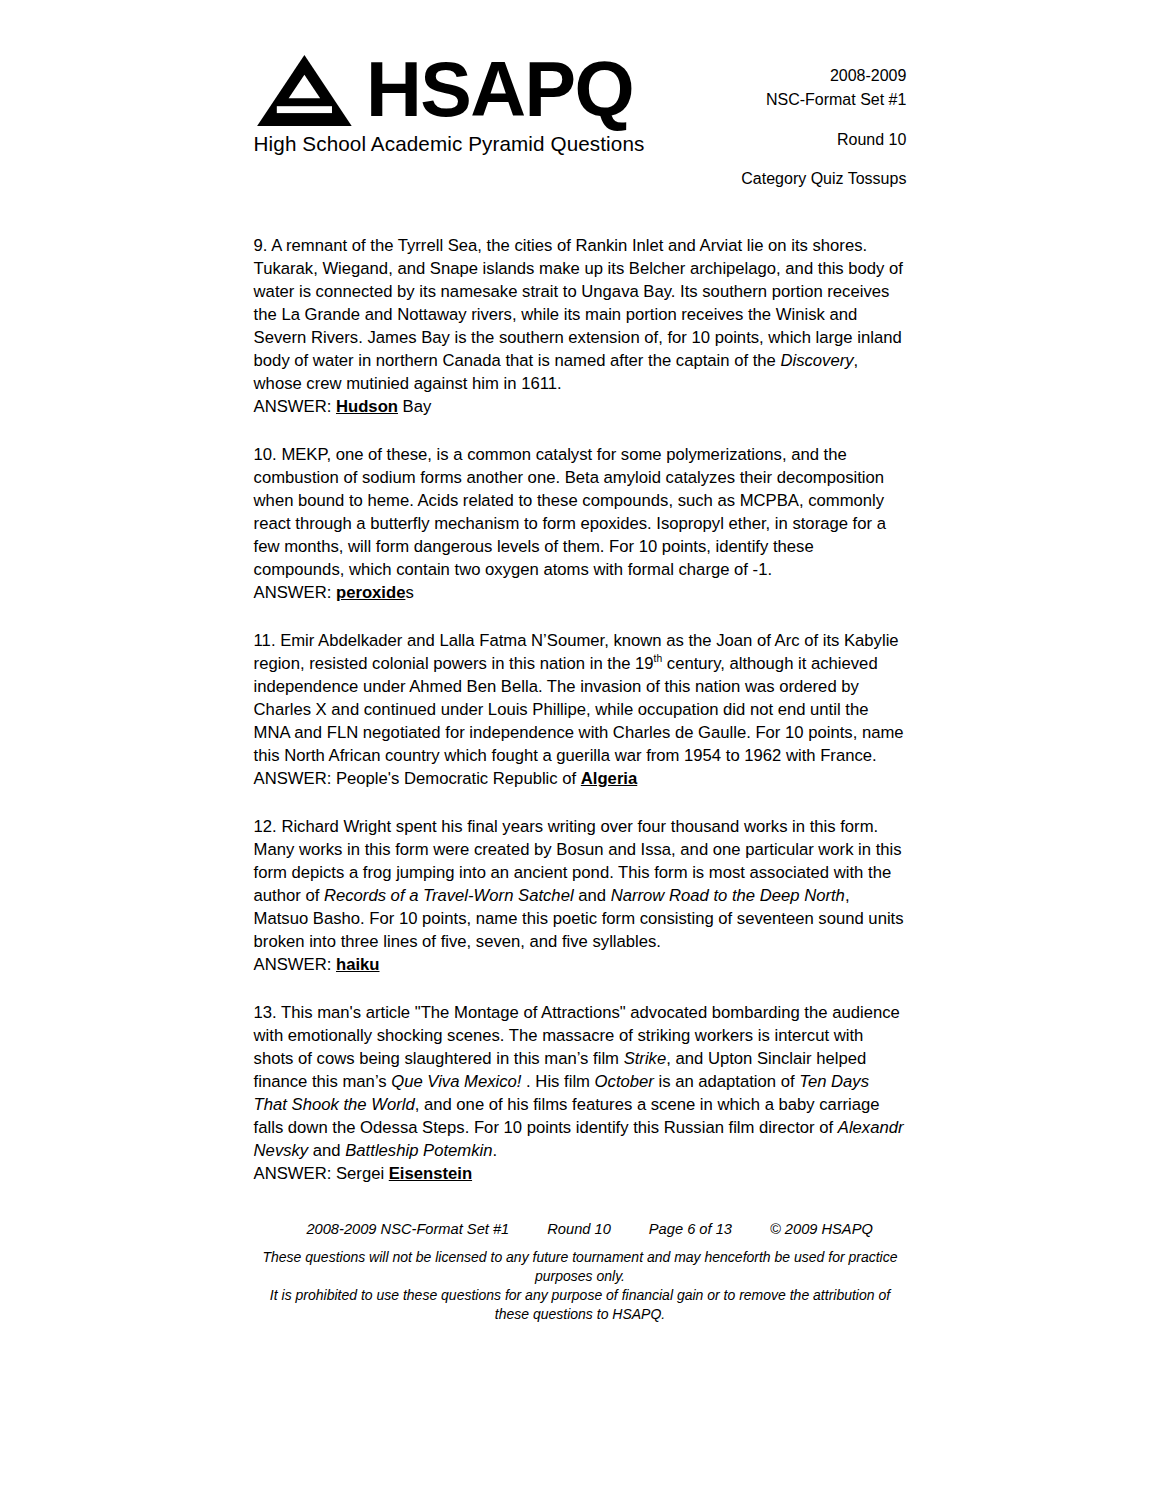HSAPQ
High School Academic Pyramid Questions
2008-2009 NSC-Format Set #1 Round 10 Category Quiz Tossups
9. A remnant of the Tyrrell Sea, the cities of Rankin Inlet and Arviat lie on its shores. Tukarak, Wiegand, and Snape islands make up its Belcher archipelago, and this body of water is connected by its namesake strait to Ungava Bay. Its southern portion receives the La Grande and Nottaway rivers, while its main portion receives the Winisk and Severn Rivers. James Bay is the southern extension of, for 10 points, which large inland body of water in northern Canada that is named after the captain of the Discovery, whose crew mutinied against him in 1611.
ANSWER: Hudson Bay
10. MEKP, one of these, is a common catalyst for some polymerizations, and the combustion of sodium forms another one. Beta amyloid catalyzes their decomposition when bound to heme. Acids related to these compounds, such as MCPBA, commonly react through a butterfly mechanism to form epoxides. Isopropyl ether, in storage for a few months, will form dangerous levels of them. For 10 points, identify these compounds, which contain two oxygen atoms with formal charge of -1.
ANSWER: peroxides
11. Emir Abdelkader and Lalla Fatma N’Soumer, known as the Joan of Arc of its Kabylie region, resisted colonial powers in this nation in the 19th century, although it achieved independence under Ahmed Ben Bella. The invasion of this nation was ordered by Charles X and continued under Louis Phillipe, while occupation did not end until the MNA and FLN negotiated for independence with Charles de Gaulle. For 10 points, name this North African country which fought a guerilla war from 1954 to 1962 with France.
ANSWER: People's Democratic Republic of Algeria
12. Richard Wright spent his final years writing over four thousand works in this form. Many works in this form were created by Bosun and Issa, and one particular work in this form depicts a frog jumping into an ancient pond. This form is most associated with the author of Records of a Travel-Worn Satchel and Narrow Road to the Deep North, Matsuo Basho. For 10 points, name this poetic form consisting of seventeen sound units broken into three lines of five, seven, and five syllables.
ANSWER: haiku
13. This man's article "The Montage of Attractions" advocated bombarding the audience with emotionally shocking scenes. The massacre of striking workers is intercut with shots of cows being slaughtered in this man’s film Strike, and Upton Sinclair helped finance this man’s Que Viva Mexico! . His film October is an adaptation of Ten Days That Shook the World, and one of his films features a scene in which a baby carriage falls down the Odessa Steps. For 10 points identify this Russian film director of Alexandr Nevsky and Battleship Potemkin.
ANSWER: Sergei Eisenstein
2008-2009 NSC-Format Set #1 Round 10 Page 6 of 13 © 2009 HSAPQ
These questions will not be licensed to any future tournament and may henceforth be used for practice purposes only.
It is prohibited to use these questions for any purpose of financial gain or to remove the attribution of these questions to HSAPQ.